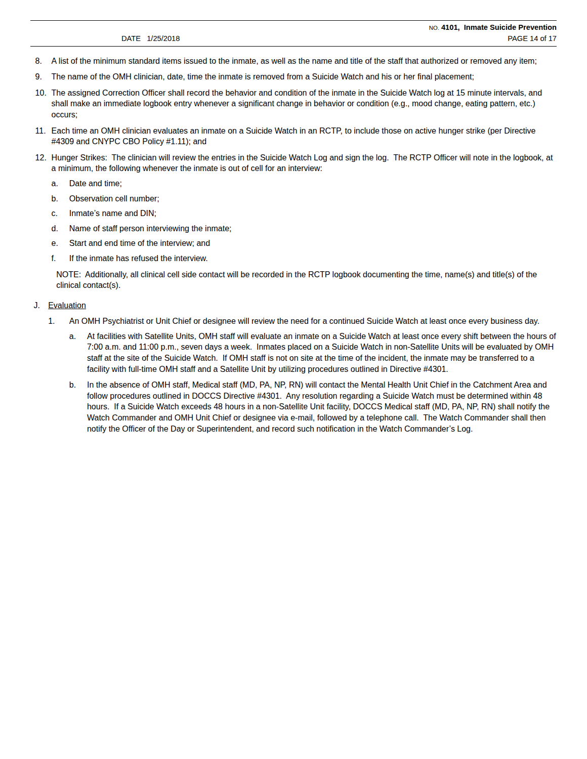NO. 4101, Inmate Suicide Prevention
DATE 1/25/2018
PAGE 14 of 17
8. A list of the minimum standard items issued to the inmate, as well as the name and title of the staff that authorized or removed any item;
9. The name of the OMH clinician, date, time the inmate is removed from a Suicide Watch and his or her final placement;
10. The assigned Correction Officer shall record the behavior and condition of the inmate in the Suicide Watch log at 15 minute intervals, and shall make an immediate logbook entry whenever a significant change in behavior or condition (e.g., mood change, eating pattern, etc.) occurs;
11. Each time an OMH clinician evaluates an inmate on a Suicide Watch in an RCTP, to include those on active hunger strike (per Directive #4309 and CNYPC CBO Policy #1.11); and
12. Hunger Strikes: The clinician will review the entries in the Suicide Watch Log and sign the log. The RCTP Officer will note in the logbook, at a minimum, the following whenever the inmate is out of cell for an interview:
a. Date and time;
b. Observation cell number;
c. Inmate’s name and DIN;
d. Name of staff person interviewing the inmate;
e. Start and end time of the interview; and
f. If the inmate has refused the interview.
NOTE: Additionally, all clinical cell side contact will be recorded in the RCTP logbook documenting the time, name(s) and title(s) of the clinical contact(s).
J. Evaluation
1. An OMH Psychiatrist or Unit Chief or designee will review the need for a continued Suicide Watch at least once every business day.
a. At facilities with Satellite Units, OMH staff will evaluate an inmate on a Suicide Watch at least once every shift between the hours of 7:00 a.m. and 11:00 p.m., seven days a week. Inmates placed on a Suicide Watch in non-Satellite Units will be evaluated by OMH staff at the site of the Suicide Watch. If OMH staff is not on site at the time of the incident, the inmate may be transferred to a facility with full-time OMH staff and a Satellite Unit by utilizing procedures outlined in Directive #4301.
b. In the absence of OMH staff, Medical staff (MD, PA, NP, RN) will contact the Mental Health Unit Chief in the Catchment Area and follow procedures outlined in DOCCS Directive #4301. Any resolution regarding a Suicide Watch must be determined within 48 hours. If a Suicide Watch exceeds 48 hours in a non-Satellite Unit facility, DOCCS Medical staff (MD, PA, NP, RN) shall notify the Watch Commander and OMH Unit Chief or designee via e-mail, followed by a telephone call. The Watch Commander shall then notify the Officer of the Day or Superintendent, and record such notification in the Watch Commander’s Log.